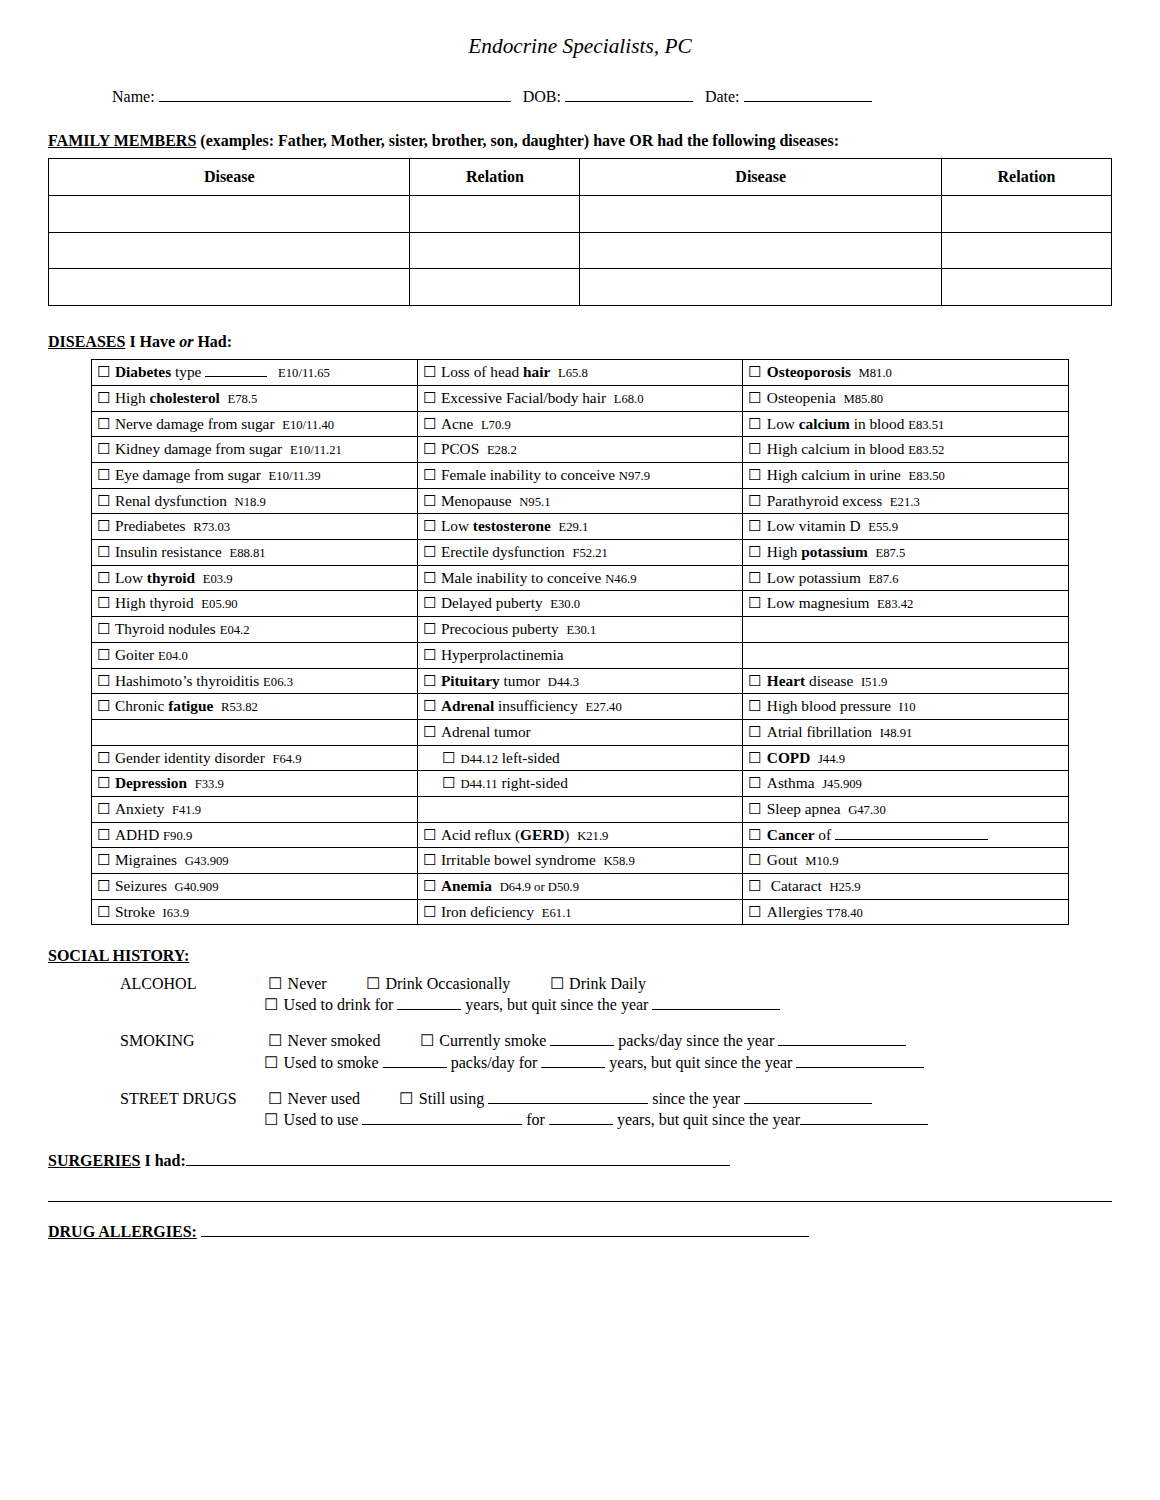Endocrine Specialists, PC
Name: DOB: Date:
FAMILY MEMBERS (examples: Father, Mother, sister, brother, son, daughter) have OR had the following diseases:
| Disease | Relation | Disease | Relation |
| --- | --- | --- | --- |
DISEASES I Have or Had:
| Diabetes type E10/11.65 | Loss of head hair L65.8 | Osteoporosis M81.0 |
| High cholesterol E78.5 | Excessive Facial/body hair L68.0 | Osteopenia M85.80 |
| Nerve damage from sugar E10/11.40 | Acne L70.9 | Low calcium in blood E83.51 |
| Kidney damage from sugar E10/11.21 | PCOS E28.2 | High calcium in blood E83.52 |
| Eye damage from sugar E10/11.39 | Female inability to conceive N97.9 | High calcium in urine E83.50 |
| Renal dysfunction N18.9 | Menopause N95.1 | Parathyroid excess E21.3 |
| Prediabetes R73.03 | Low testosterone E29.1 | Low vitamin D E55.9 |
| Insulin resistance E88.81 | Erectile dysfunction F52.21 | High potassium E87.5 |
| Low thyroid E03.9 | Male inability to conceive N46.9 | Low potassium E87.6 |
| High thyroid E05.90 | Delayed puberty E30.0 | Low magnesium E83.42 |
| Thyroid nodules E04.2 | Precocious puberty E30.1 | |
| Goiter E04.0 | Hyperprolactinemia | |
| Hashimoto’s thyroiditis E06.3 | Pituitary tumor D44.3 | Heart disease I51.9 |
| Chronic fatigue R53.82 | Adrenal insufficiency E27.40 | High blood pressure I10 |
| | Adrenal tumor | Atrial fibrillation I48.91 |
| Gender identity disorder F64.9 | D44.12 left-sided | COPD J44.9 |
| Depression F33.9 | D44.11 right-sided | Asthma J45.909 |
| Anxiety F41.9 | | Sleep apnea G47.30 |
| ADHD F90.9 | Acid reflux ( GERD ) K21.9 | Cancer of |
| Migraines G43.909 | Irritable bowel syndrome K58.9 | Gout M10.9 |
| Seizures G40.909 | Anemia D64.9 or D50.9 | Cataract H25.9 |
| Stroke I63.9 | Iron deficiency E61.1 | Allergies T78.40 |
SOCIAL HISTORY:
ALCOHOL Never Drink Occasionally Drink Daily
Used to drink for years, but quit since the year
SMOKING Never smoked Currently smoke packs/day since the year
Used to smoke packs/day for years, but quit since the year
STREET DRUGS Never used Still using since the year
Used to use for years, but quit since the year
SURGERIES I had:
DRUG ALLERGIES: